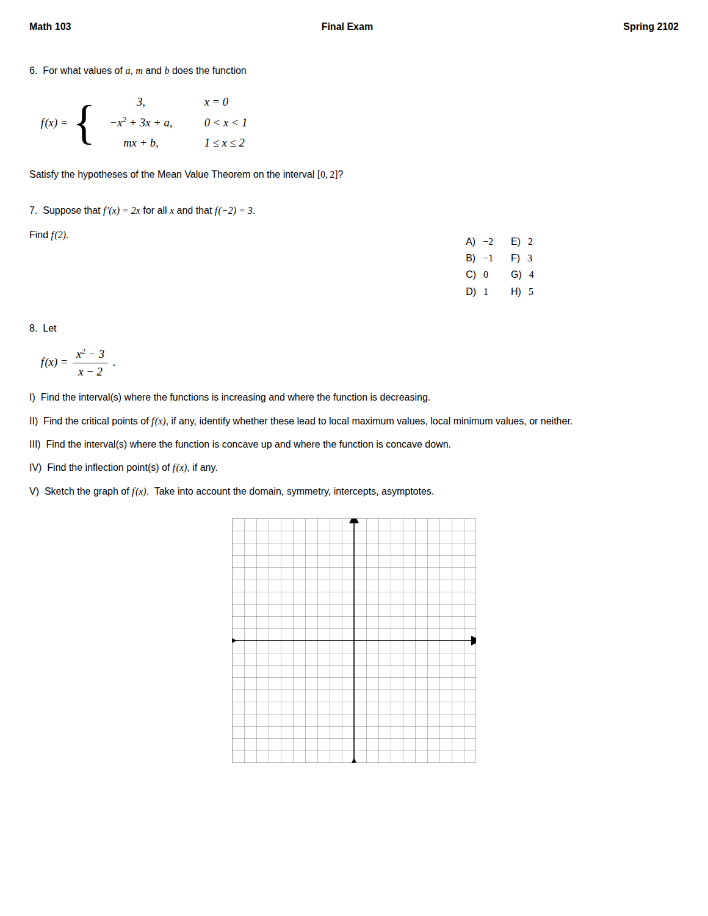Math 103 Final Exam Spring 2102
6. For what values of a, m and b does the function
f (x) = {
| 3, | x = 0 |
| −x 2 + 3x + a, | 0 < x < 1 |
| mx + b, | 1 ≤ x ≤ 2 |
Satisfy the hypotheses of the Mean Value Theorem on the interval [0, 2]?
7. Suppose that f ′(x) = 2x for all x and that f (−2) = 3.
| A) −2 | E) 2 |
| B) −1 | F) 3 |
| C) 0 | G) 4 |
| D) 1 | H) 5 |
Find f (2).
8. Let
f (x) = x2 − 3 x − 2 .
I) Find the interval(s) where the functions is increasing and where the function is decreasing.
II) Find the critical points of f (x), if any, identify whether these lead to local maximum values, local minimum values, or neither.
III) Find the interval(s) where the function is concave up and where the function is concave down.
IV) Find the inflection point(s) of f (x), if any.
V) Sketch the graph of f (x). Take into account the domain, symmetry, intercepts, asymptotes.